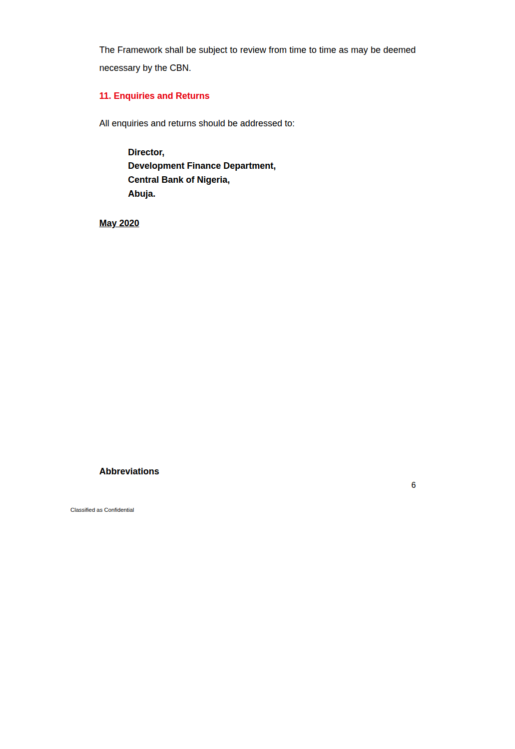The Framework shall be subject to review from time to time as may be deemed necessary by the CBN.
11. Enquiries and Returns
All enquiries and returns should be addressed to:
Director,
Development Finance Department,
Central Bank of Nigeria,
Abuja.
May 2020
Abbreviations
6
Classified as Confidential